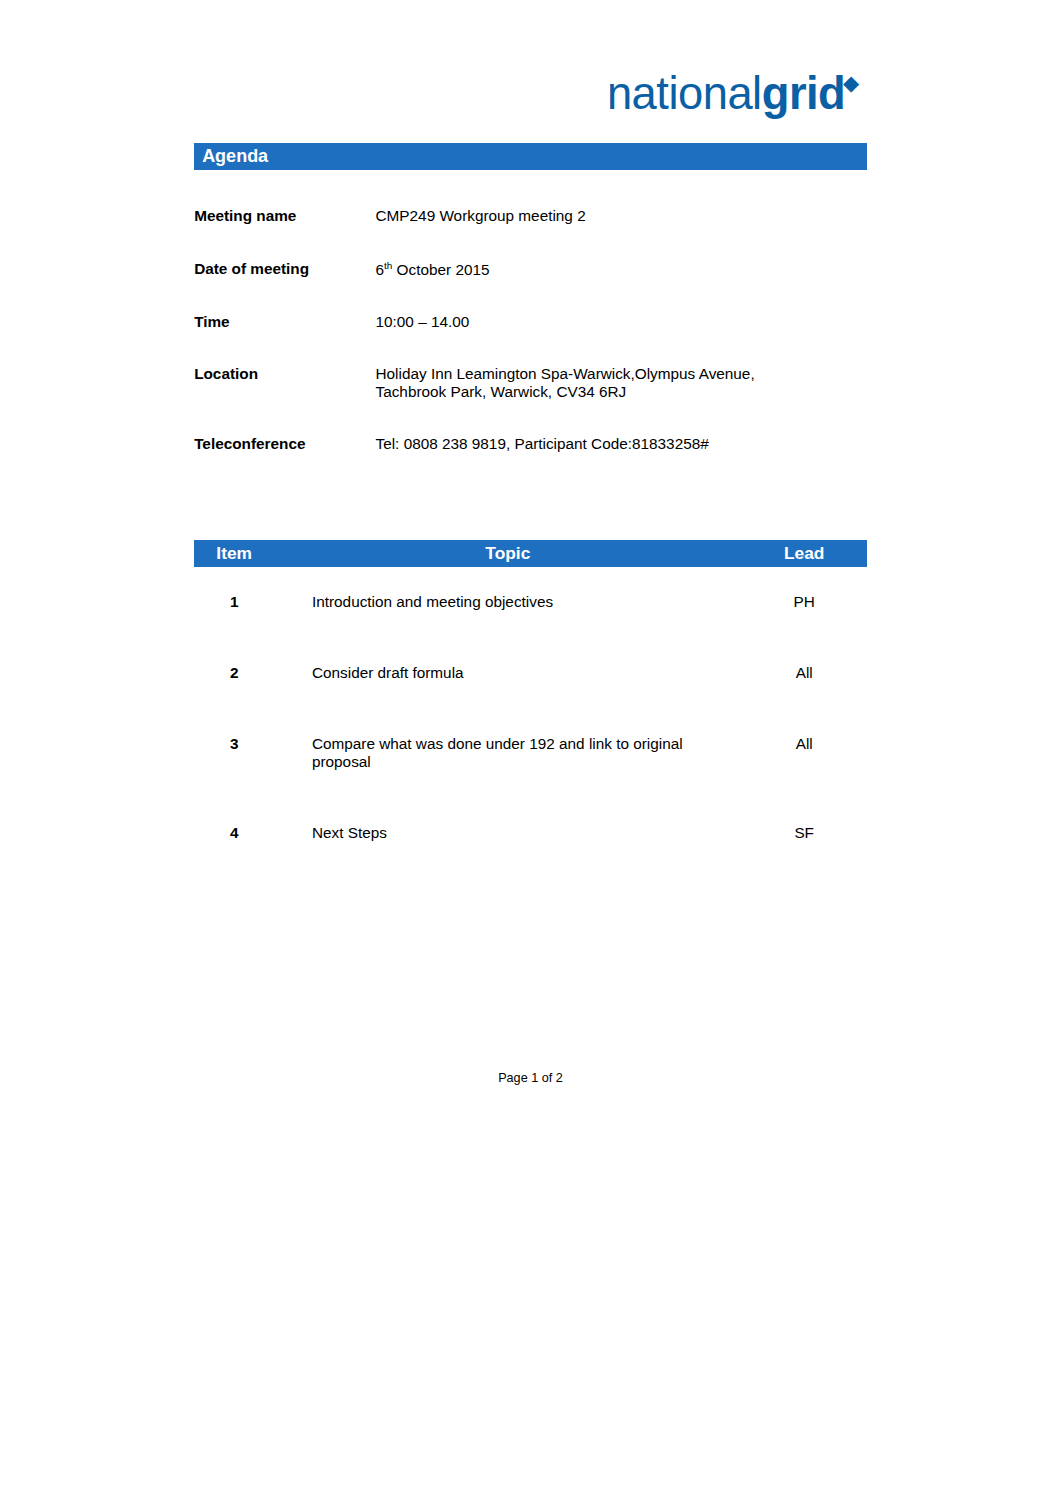nationalgrid◆
Agenda
| Meeting name | CMP249 Workgroup meeting 2 |
| Date of meeting | 6 th October 2015 |
| Time | 10:00 – 14.00 |
| Location | Holiday Inn Leamington Spa-Warwick,Olympus Avenue, Tachbrook Park, Warwick, CV34 6RJ |
| Teleconference | Tel: 0808 238 9819, Participant Code:81833258# |
| Item | Topic | Lead |
| --- | --- | --- |
| 1 | Introduction and meeting objectives | PH |
| 2 | Consider draft formula | All |
| 3 | Compare what was done under 192 and link to original proposal | All |
| 4 | Next Steps | SF |
Page 1 of 2